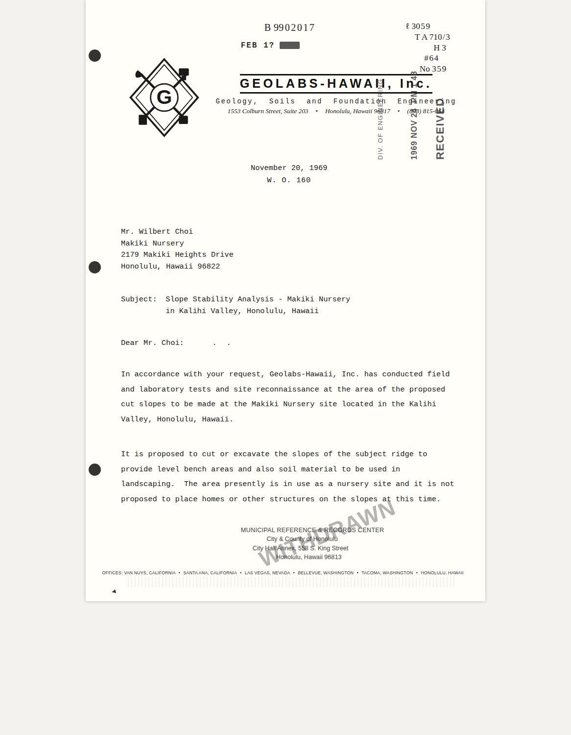B 99 0 2 0 1 7
FEB 1?
ℓ 30 5 9
T A 710 / 3
H 3
# 6 4
No 3 5 9
G
GEOLABS-HAWAII, Inc.
Geology, Soils and Foundation Engineering
1553 Colburn Street, Suite 203 • Honolulu, Hawaii 96817 • (808) 815-064
November 20, 1969
W. O. 160
RECEIVED
1969 NOV 24 PM 1 48
DIV. OF ENGINEERING
Mr. Wilbert Choi
Makiki Nursery
2179 Makiki Heights Drive
Honolulu, Hawaii 96822
Subject: Slope Stability Analysis - Makiki Nursery in Kalihi Valley, Honolulu, Hawaii
Dear Mr. Choi:. .
In accordance with your request, Geolabs-Hawaii, Inc. has conducted field and laboratory tests and site reconnaissance at the area of the proposed cut slopes to be made at the Makiki Nursery site located in the Kalihi Valley, Honolulu, Hawaii.
It is proposed to cut or excavate the slopes of the subject ridge to provide level bench areas and also soil material to be used in landscaping. The area presently is in use as a nursery site and it is not proposed to place homes or other structures on the slopes at this time.
MUNICIPAL REFERENCE & RECORDS CENTER
City & County of Honolulu
City Hall Annex, 558 S. King Street
Honolulu, Hawaii 96813
WITHDRAWN
OFFICES: VAN NUYS, CALIFORNIA • SANTA ANA, CALIFORNIA • LAS VEGAS, NEVADA • BELLEVUE, WASHINGTON • TACOMA, WASHINGTON • HONOLULU, HAWAII
◀